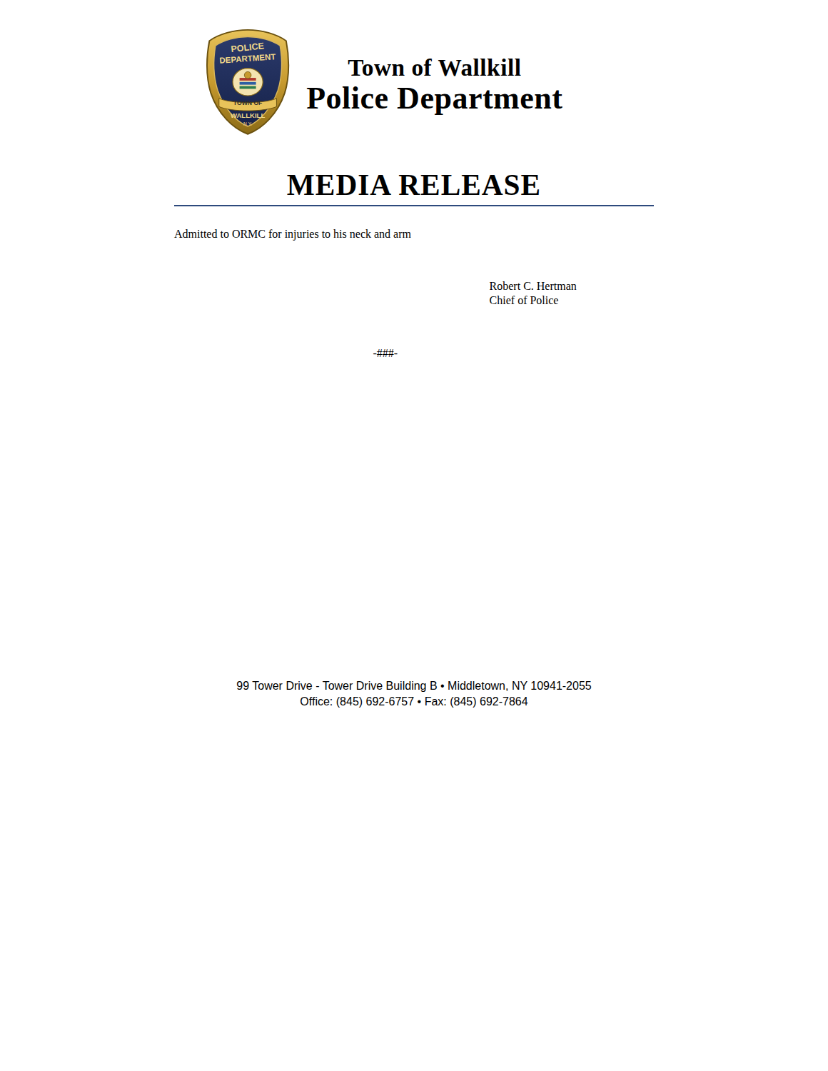POLICE DEPARTMENT TOWN OF WALLKILL N.Y.
Town of Wallkill
Police Department
MEDIA RELEASE
Admitted to ORMC for injuries to his neck and arm
Robert C. Hertman
Chief of Police
-###-
99 Tower Drive - Tower Drive Building B • Middletown, NY 10941-2055
Office: (845) 692-6757 • Fax: (845) 692-7864